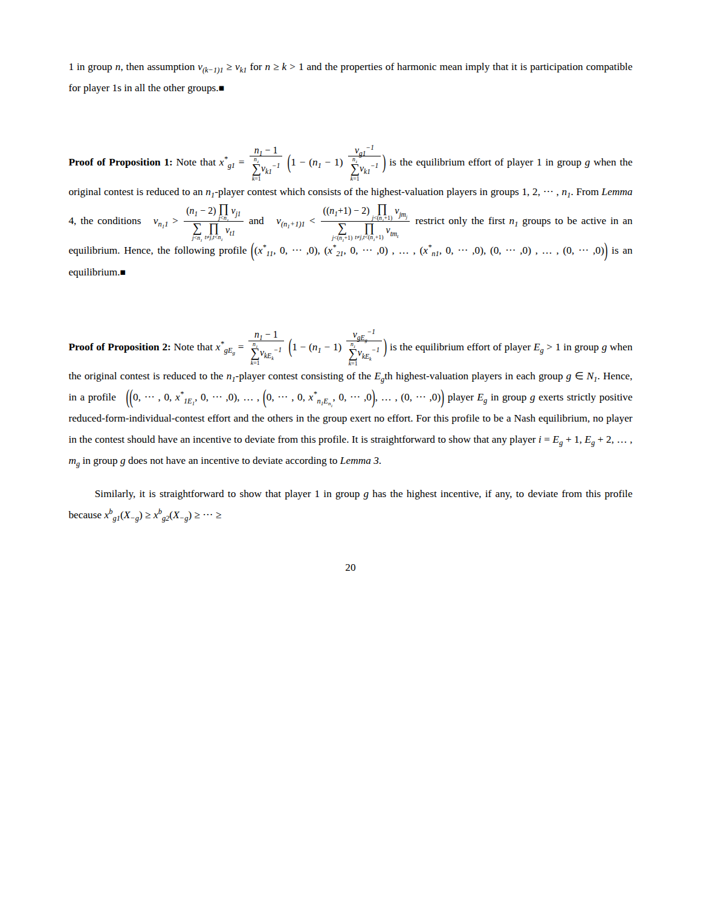1 in group n, then assumption v(k−1)1 ≥ vk1 for n ≥ k > 1 and the properties of harmonic mean imply that it is participation compatible for player 1s in all the other groups.■
Proof of Proposition 1: Note that x*g1 = n1 − 1 n1∑k=1 vk1−1 (1 − (n1 − 1) vg1−1 n1∑k=1 vk1−1) is the equilibrium effort of player 1 in group g when the original contest is reduced to an n1-player contest which consists of the highest-valuation players in groups 1, 2, ··· , n1. From Lemma 4, the conditions vn11 > (n1 − 2) ∏j<n1 vj1∑j<n1 ∏t≠j,t<n1 vt1 and v(n1+1)1 < ((n1+1) − 2) ∏j<(n1+1) vjmj∑j<(n1+1) ∏t≠j,t<(n1+1) vtmt restrict only the first n1 groups to be active in an equilibrium. Hence, the following profile ((x*11, 0, ··· ,0), (x*21, 0, ··· ,0) , … , (x*n1, 0, ··· ,0), (0, ··· ,0) , … , (0, ··· ,0)) is an equilibrium.■
Proof of Proposition 2: Note that x*gEg = n1 − 1 n1∑k=1 vkEk−1 (1 − (n1 − 1) vgEg−1 n1∑k=1 vkEk−1) is the equilibrium effort of player Eg > 1 in group g when the original contest is reduced to the n1-player contest consisting of the Egth highest-valuation players in each group g ∈ N1. Hence, in a profile ((0, ··· , 0, x*1E1, 0, ··· ,0), … , (0, ··· , 0, x*n1En1, 0, ··· ,0), … , (0, ··· ,0)) player Eg in group g exerts strictly positive reduced-form-individual-contest effort and the others in the group exert no effort. For this profile to be a Nash equilibrium, no player in the contest should have an incentive to deviate from this profile. It is straightforward to show that any player i = Eg + 1, Eg + 2, … , mg in group g does not have an incentive to deviate according to Lemma 3.
Similarly, it is straightforward to show that player 1 in group g has the highest incentive, if any, to deviate from this profile because xbg1(X−g) ≥ xbg2(X−g) ≥ ··· ≥
20